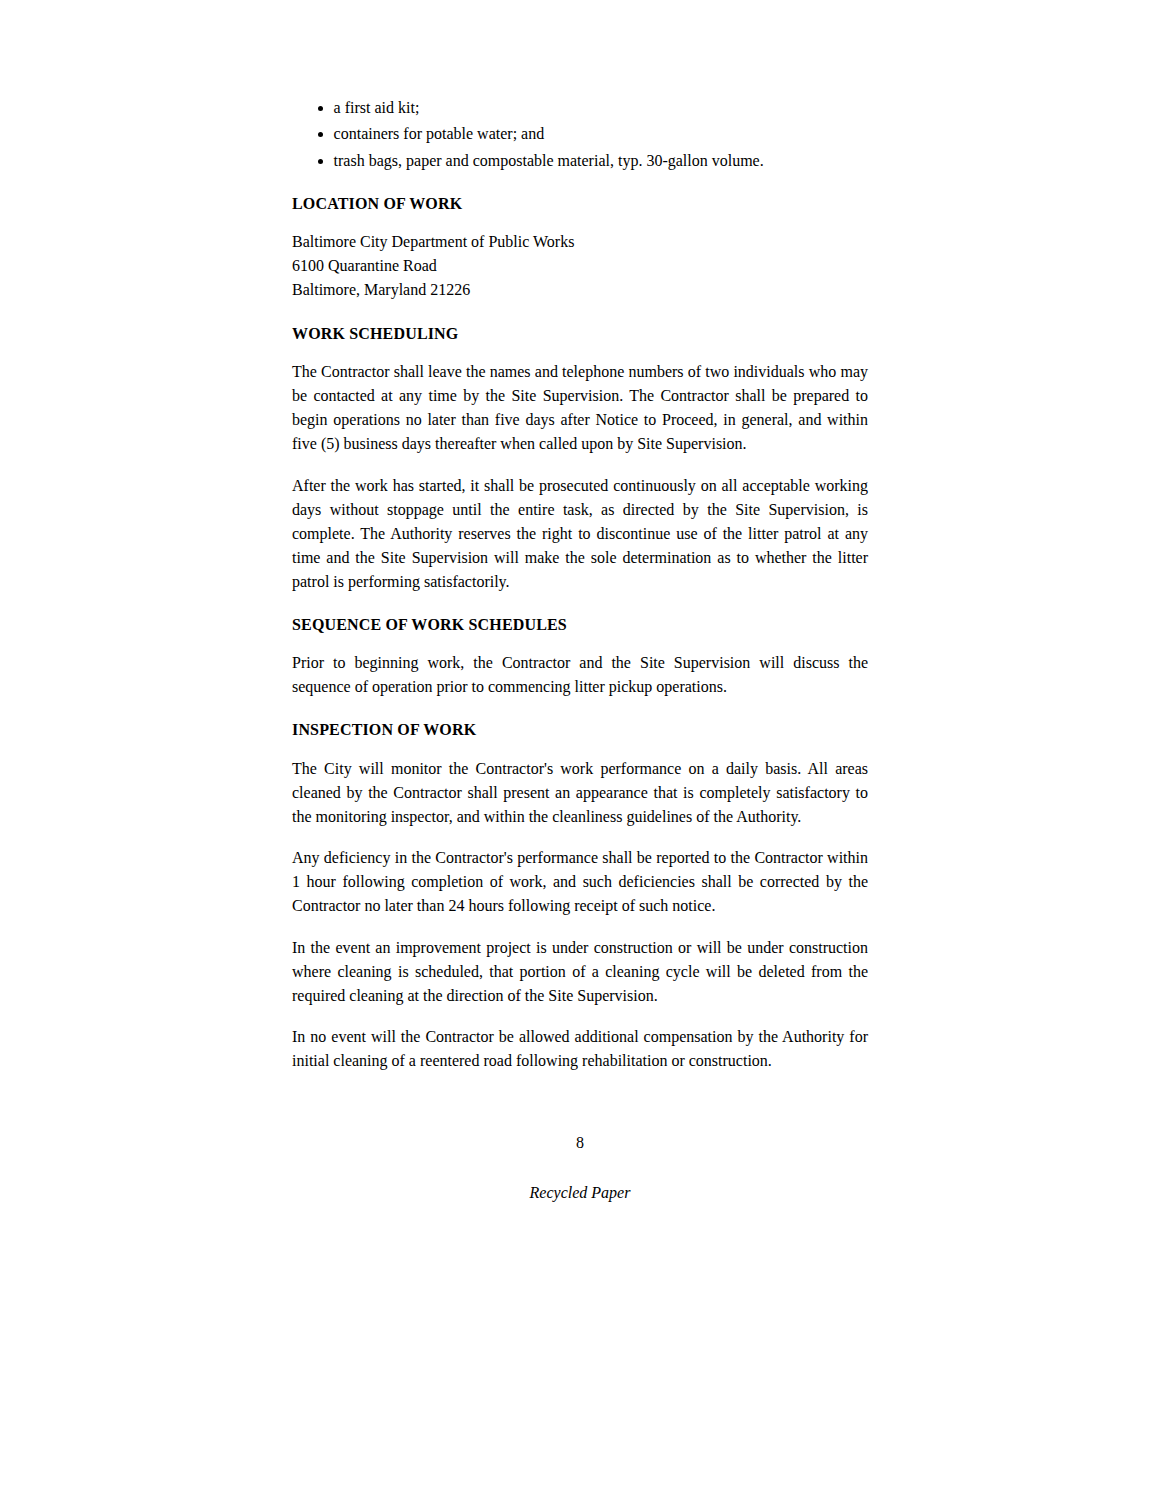a first aid kit;
containers for potable water; and
trash bags, paper and compostable material, typ. 30-gallon volume.
Location of Work
Baltimore City Department of Public Works 6100 Quarantine Road Baltimore, Maryland 21226
Work Scheduling
The Contractor shall leave the names and telephone numbers of two individuals who may be contacted at any time by the Site Supervision. The Contractor shall be prepared to begin operations no later than five days after Notice to Proceed, in general, and within five (5) business days thereafter when called upon by Site Supervision.
After the work has started, it shall be prosecuted continuously on all acceptable working days without stoppage until the entire task, as directed by the Site Supervision, is complete. The Authority reserves the right to discontinue use of the litter patrol at any time and the Site Supervision will make the sole determination as to whether the litter patrol is performing satisfactorily.
Sequence of Work Schedules
Prior to beginning work, the Contractor and the Site Supervision will discuss the sequence of operation prior to commencing litter pickup operations.
Inspection of Work
The City will monitor the Contractor's work performance on a daily basis. All areas cleaned by the Contractor shall present an appearance that is completely satisfactory to the monitoring inspector, and within the cleanliness guidelines of the Authority.
Any deficiency in the Contractor's performance shall be reported to the Contractor within 1 hour following completion of work, and such deficiencies shall be corrected by the Contractor no later than 24 hours following receipt of such notice.
In the event an improvement project is under construction or will be under construction where cleaning is scheduled, that portion of a cleaning cycle will be deleted from the required cleaning at the direction of the Site Supervision.
In no event will the Contractor be allowed additional compensation by the Authority for initial cleaning of a reentered road following rehabilitation or construction.
8
Recycled Paper